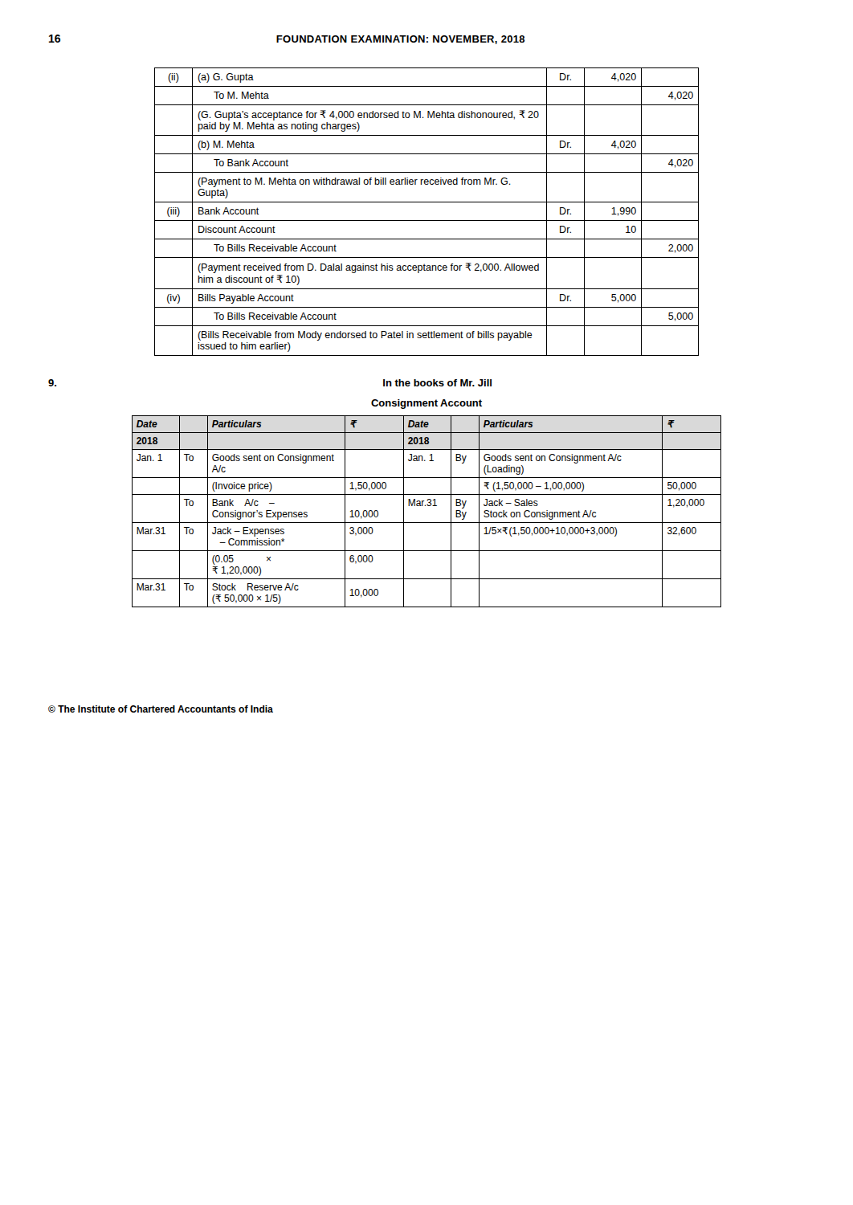16 FOUNDATION EXAMINATION: NOVEMBER, 2018
| (ii) | (a) G. Gupta | Dr. | 4,020 | |
| | To M. Mehta | | | 4,020 |
| | (G. Gupta’s acceptance for ₹ 4,000 endorsed to M. Mehta dishonoured, ₹ 20 paid by M. Mehta as noting charges) | | | |
| | (b) M. Mehta | Dr. | 4,020 | |
| | To Bank Account | | | 4,020 |
| | (Payment to M. Mehta on withdrawal of bill earlier received from Mr. G. Gupta) | | | |
| (iii) | Bank Account | Dr. | 1,990 | |
| | Discount Account | Dr. | 10 | |
| | To Bills Receivable Account | | | 2,000 |
| | (Payment received from D. Dalal against his acceptance for ₹ 2,000. Allowed him a discount of ₹ 10) | | | |
| (iv) | Bills Payable Account | Dr. | 5,000 | |
| | To Bills Receivable Account | | | 5,000 |
| | (Bills Receivable from Mody endorsed to Patel in settlement of bills payable issued to him earlier) | | | |
9. In the books of Mr. Jill
Consignment Account
| Date | | Particulars | ₹ | Date | | Particulars | ₹ |
| --- | --- | --- | --- | --- | --- | --- | --- |
| 2018 | | | | 2018 | | | |
| Jan. 1 | To | Goods sent on Consignment A/c | | Jan. 1 | By | Goods sent on Consignment A/c (Loading) | |
| | | (Invoice price) | 1,50,000 | | | ₹ (1,50,000 – 1,00,000) | 50,000 |
| | To | Bank A/c – Consignor’s Expenses | 10,000 | Mar.31 | By By | Jack – Sales Stock on Consignment A/c | 1,20,000 |
| Mar.31 | To | Jack – Expenses – Commission* | 3,000 | | | 1/5×₹(1,50,000+10,000+3,000) | 32,600 |
| | | (0.05 × ₹ 1,20,000) | 6,000 | | | | |
| Mar.31 | To | Stock Reserve A/c (₹ 50,000 × 1/5) | 10,000 | | | | |
© The Institute of Chartered Accountants of India